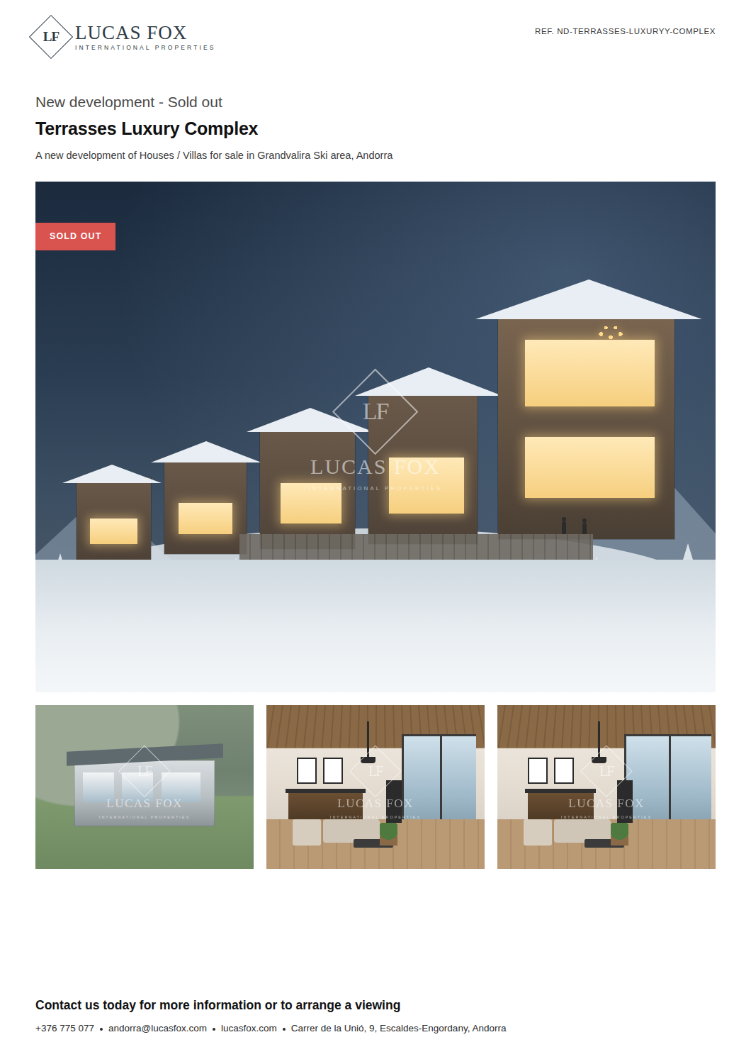LF
LUCAS FOX INTERNATIONAL PROPERTIES
REF. ND-TERRASSES-LUXURYY-COMPLEX
New development - Sold out
Terrasses Luxury Complex
A new development of Houses / Villas for sale in Grandvalira Ski area, Andorra
SOLD OUT
LF
LUCAS FOX
INTERNATIONAL PROPERTIES
LF
LUCAS FOX
INTERNATIONAL PROPERTIES
LF
LUCAS FOX
INTERNATIONAL PROPERTIES
LF
LUCAS FOX
INTERNATIONAL PROPERTIES
Contact us today for more information or to arrange a viewing
+376 775 077 andorra@lucasfox.com lucasfox.com Carrer de la Unió, 9, Escaldes-Engordany, Andorra